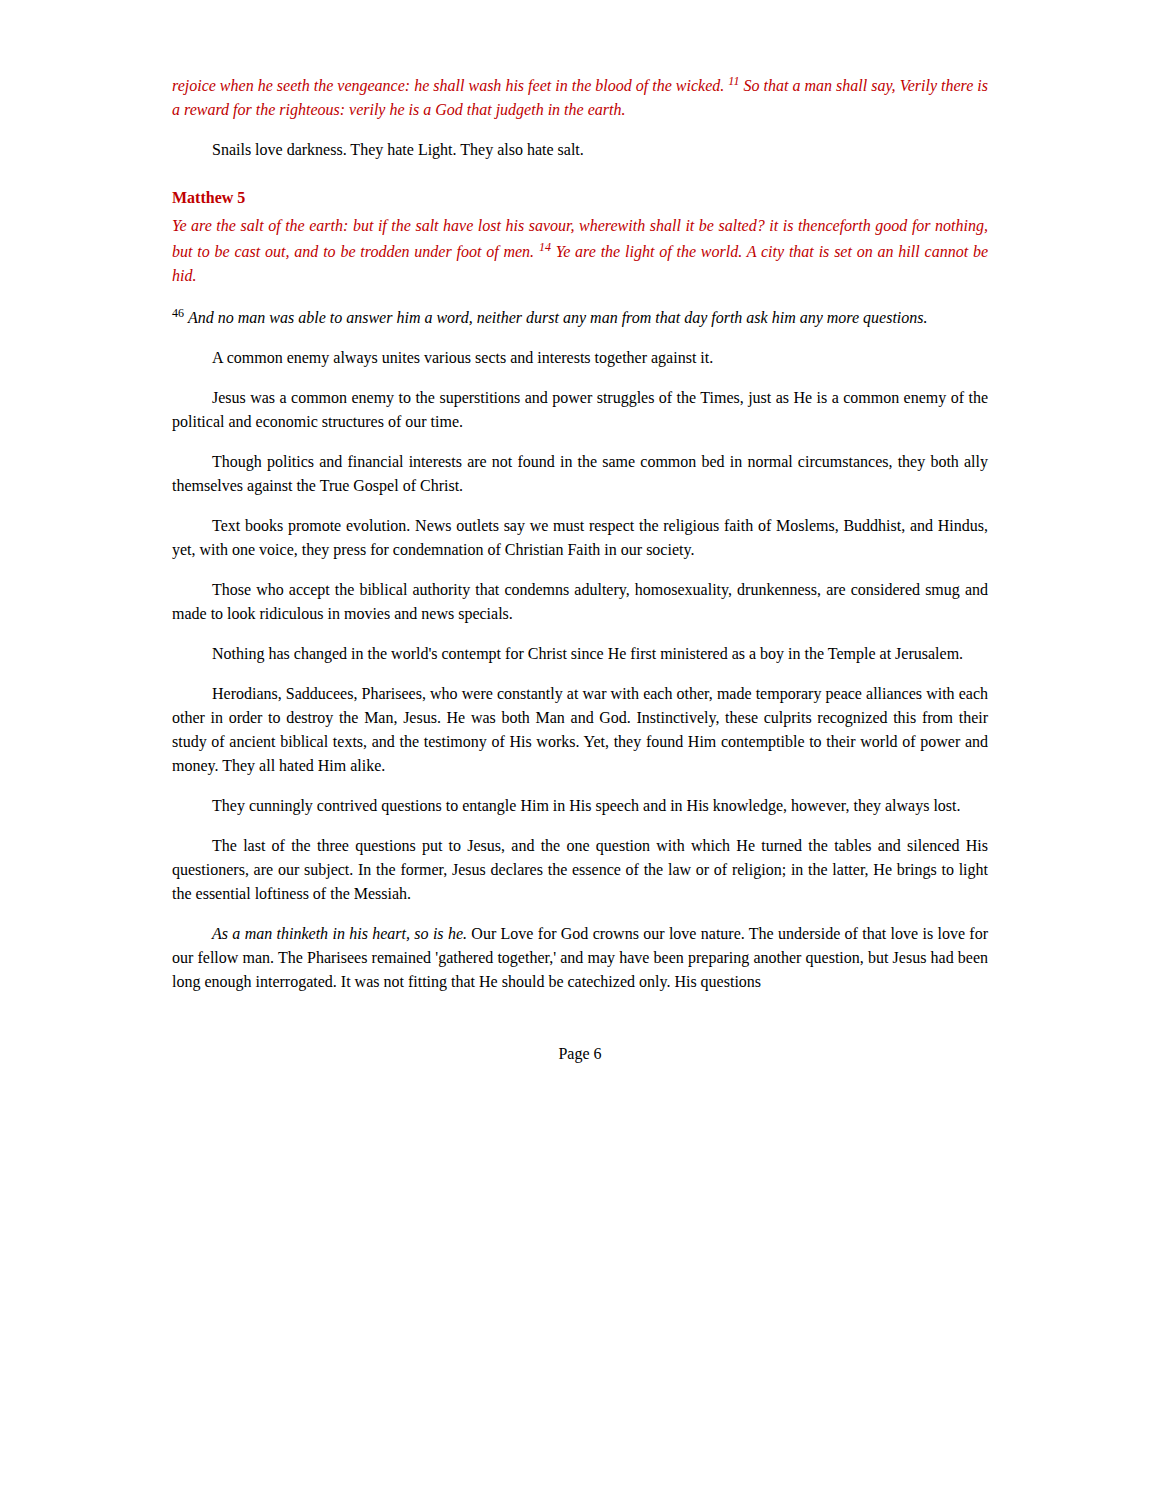rejoice when he seeth the vengeance: he shall wash his feet in the blood of the wicked. 11 So that a man shall say, Verily there is a reward for the righteous: verily he is a God that judgeth in the earth.
Snails love darkness. They hate Light. They also hate salt.
Matthew 5
Ye are the salt of the earth: but if the salt have lost his savour, wherewith shall it be salted? it is thenceforth good for nothing, but to be cast out, and to be trodden under foot of men. 14 Ye are the light of the world. A city that is set on an hill cannot be hid.
46 And no man was able to answer him a word, neither durst any man from that day forth ask him any more questions.
A common enemy always unites various sects and interests together against it.
Jesus was a common enemy to the superstitions and power struggles of the Times, just as He is a common enemy of the political and economic structures of our time.
Though politics and financial interests are not found in the same common bed in normal circumstances, they both ally themselves against the True Gospel of Christ.
Text books promote evolution. News outlets say we must respect the religious faith of Moslems, Buddhist, and Hindus, yet, with one voice, they press for condemnation of Christian Faith in our society.
Those who accept the biblical authority that condemns adultery, homosexuality, drunkenness, are considered smug and made to look ridiculous in movies and news specials.
Nothing has changed in the world's contempt for Christ since He first ministered as a boy in the Temple at Jerusalem.
Herodians, Sadducees, Pharisees, who were constantly at war with each other, made temporary peace alliances with each other in order to destroy the Man, Jesus. He was both Man and God. Instinctively, these culprits recognized this from their study of ancient biblical texts, and the testimony of His works. Yet, they found Him contemptible to their world of power and money. They all hated Him alike.
They cunningly contrived questions to entangle Him in His speech and in His knowledge, however, they always lost.
The last of the three questions put to Jesus, and the one question with which He turned the tables and silenced His questioners, are our subject. In the former, Jesus declares the essence of the law or of religion; in the latter, He brings to light the essential loftiness of the Messiah.
As a man thinketh in his heart, so is he. Our Love for God crowns our love nature. The underside of that love is love for our fellow man. The Pharisees remained 'gathered together,' and may have been preparing another question, but Jesus had been long enough interrogated. It was not fitting that He should be catechized only. His questions
Page 6